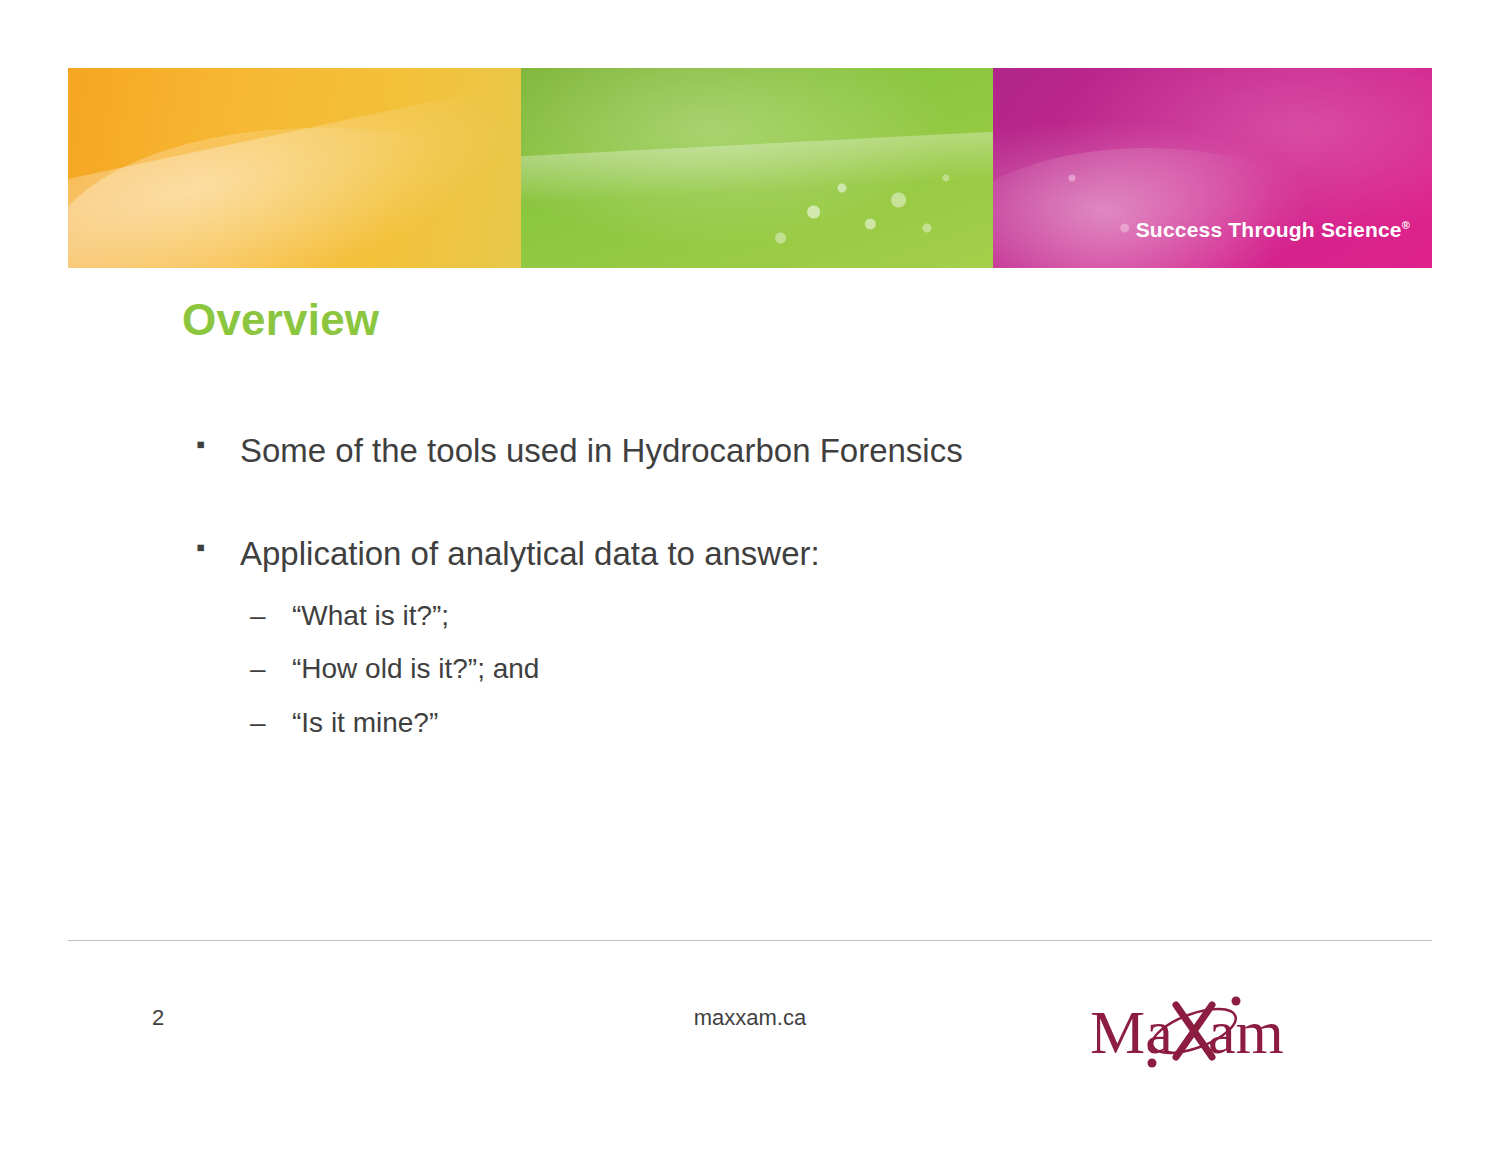Success Through Science®
Overview
Some of the tools used in Hydrocarbon Forensics
Application of analytical data to answer:
“What is it?”;
“How old is it?”; and
“Is it mine?”
2
maxxam.ca
Ma am